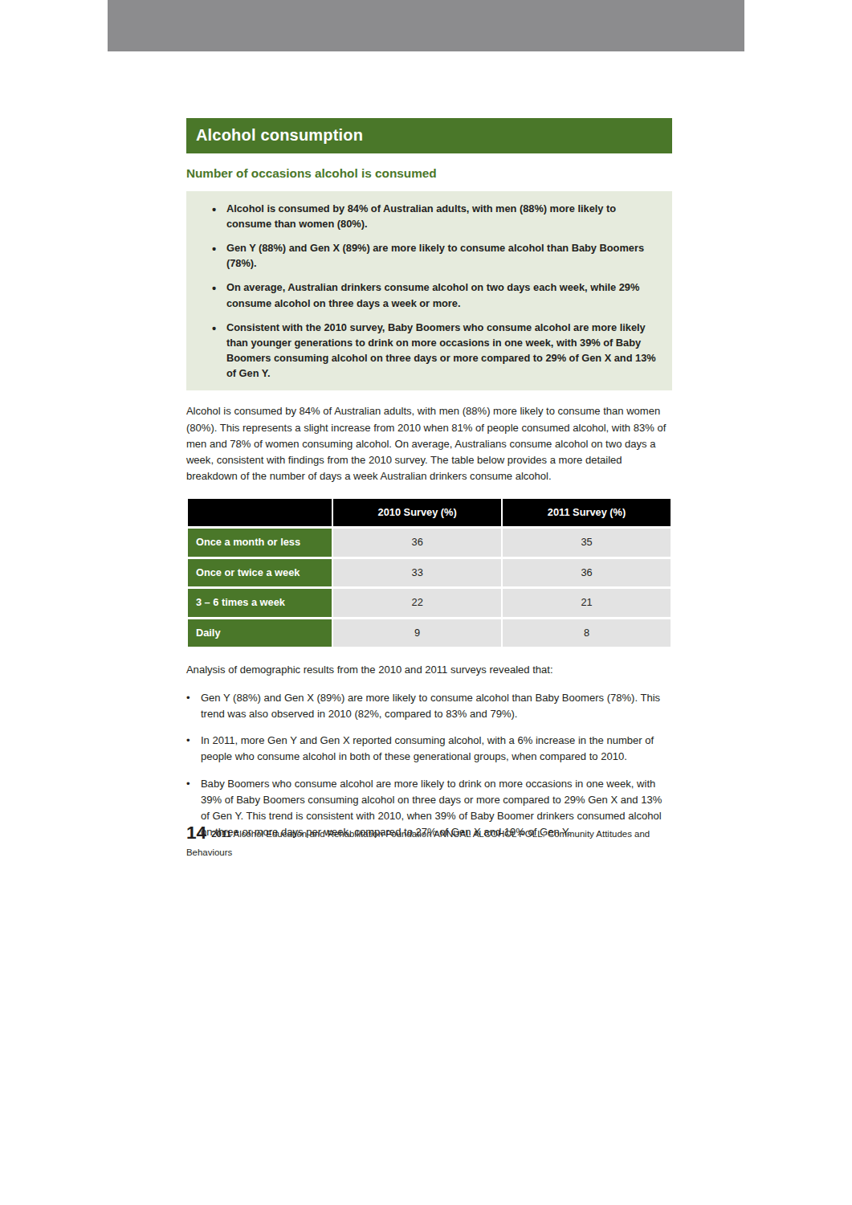Alcohol consumption
Number of occasions alcohol is consumed
Alcohol is consumed by 84% of Australian adults, with men (88%) more likely to consume than women (80%).
Gen Y (88%) and Gen X (89%) are more likely to consume alcohol than Baby Boomers (78%).
On average, Australian drinkers consume alcohol on two days each week, while 29% consume alcohol on three days a week or more.
Consistent with the 2010 survey, Baby Boomers who consume alcohol are more likely than younger generations to drink on more occasions in one week, with 39% of Baby Boomers consuming alcohol on three days or more compared to 29% of Gen X and 13% of Gen Y.
Alcohol is consumed by 84% of Australian adults, with men (88%) more likely to consume than women (80%). This represents a slight increase from 2010 when 81% of people consumed alcohol, with 83% of men and 78% of women consuming alcohol. On average, Australians consume alcohol on two days a week, consistent with findings from the 2010 survey. The table below provides a more detailed breakdown of the number of days a week Australian drinkers consume alcohol.
| | 2010 Survey (%) | 2011 Survey (%) |
| --- | --- | --- |
| Once a month or less | 36 | 35 |
| Once or twice a week | 33 | 36 |
| 3 – 6 times a week | 22 | 21 |
| Daily | 9 | 8 |
Analysis of demographic results from the 2010 and 2011 surveys revealed that:
Gen Y (88%) and Gen X (89%) are more likely to consume alcohol than Baby Boomers (78%). This trend was also observed in 2010 (82%, compared to 83% and 79%).
In 2011, more Gen Y and Gen X reported consuming alcohol, with a 6% increase in the number of people who consume alcohol in both of these generational groups, when compared to 2010.
Baby Boomers who consume alcohol are more likely to drink on more occasions in one week, with 39% of Baby Boomers consuming alcohol on three days or more compared to 29% Gen X and 13% of Gen Y. This trend is consistent with 2010, when 39% of Baby Boomer drinkers consumed alcohol on three or more days per week, compared to 27% of Gen X and 19% of Gen Y.
142011 Alcohol Education and Rehabilitation Foundation Annual Alcohol Poll: Community Attitudes and Behaviours